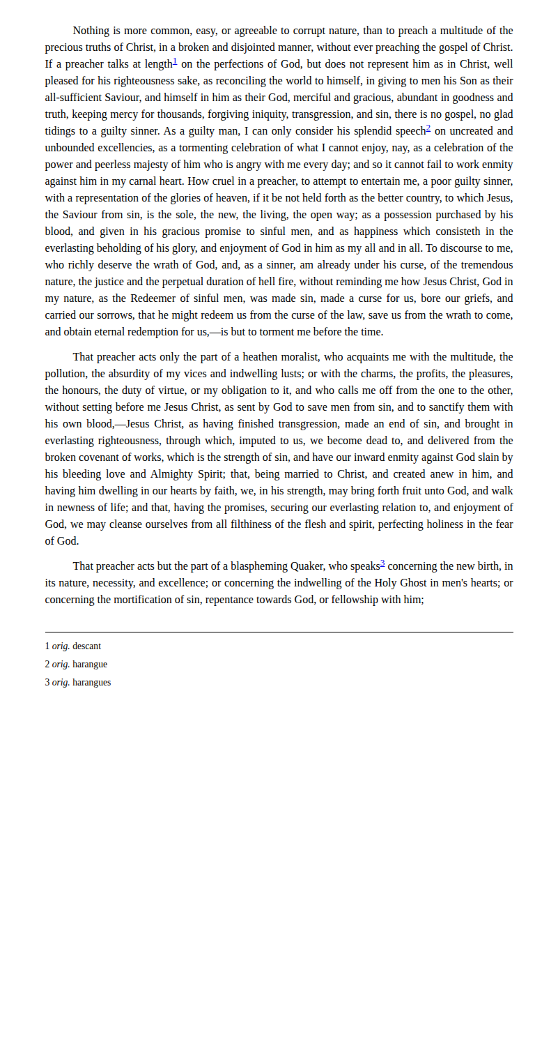Nothing is more common, easy, or agreeable to corrupt nature, than to preach a multitude of the precious truths of Christ, in a broken and disjointed manner, without ever preaching the gospel of Christ. If a preacher talks at length1 on the perfections of God, but does not represent him as in Christ, well pleased for his righteousness sake, as reconciling the world to himself, in giving to men his Son as their all-sufficient Saviour, and himself in him as their God, merciful and gracious, abundant in goodness and truth, keeping mercy for thousands, forgiving iniquity, transgression, and sin, there is no gospel, no glad tidings to a guilty sinner. As a guilty man, I can only consider his splendid speech2 on uncreated and unbounded excellencies, as a tormenting celebration of what I cannot enjoy, nay, as a celebration of the power and peerless majesty of him who is angry with me every day; and so it cannot fail to work enmity against him in my carnal heart. How cruel in a preacher, to attempt to entertain me, a poor guilty sinner, with a representation of the glories of heaven, if it be not held forth as the better country, to which Jesus, the Saviour from sin, is the sole, the new, the living, the open way; as a possession purchased by his blood, and given in his gracious promise to sinful men, and as happiness which consisteth in the everlasting beholding of his glory, and enjoyment of God in him as my all and in all. To discourse to me, who richly deserve the wrath of God, and, as a sinner, am already under his curse, of the tremendous nature, the justice and the perpetual duration of hell fire, without reminding me how Jesus Christ, God in my nature, as the Redeemer of sinful men, was made sin, made a curse for us, bore our griefs, and carried our sorrows, that he might redeem us from the curse of the law, save us from the wrath to come, and obtain eternal redemption for us,—is but to torment me before the time.
That preacher acts only the part of a heathen moralist, who acquaints me with the multitude, the pollution, the absurdity of my vices and indwelling lusts; or with the charms, the profits, the pleasures, the honours, the duty of virtue, or my obligation to it, and who calls me off from the one to the other, without setting before me Jesus Christ, as sent by God to save men from sin, and to sanctify them with his own blood,—Jesus Christ, as having finished transgression, made an end of sin, and brought in everlasting righteousness, through which, imputed to us, we become dead to, and delivered from the broken covenant of works, which is the strength of sin, and have our inward enmity against God slain by his bleeding love and Almighty Spirit; that, being married to Christ, and created anew in him, and having him dwelling in our hearts by faith, we, in his strength, may bring forth fruit unto God, and walk in newness of life; and that, having the promises, securing our everlasting relation to, and enjoyment of God, we may cleanse ourselves from all filthiness of the flesh and spirit, perfecting holiness in the fear of God.
That preacher acts but the part of a blaspheming Quaker, who speaks3 concerning the new birth, in its nature, necessity, and excellence; or concerning the indwelling of the Holy Ghost in men's hearts; or concerning the mortification of sin, repentance towards God, or fellowship with him;
1 orig. descant
2 orig. harangue
3 orig. harangues